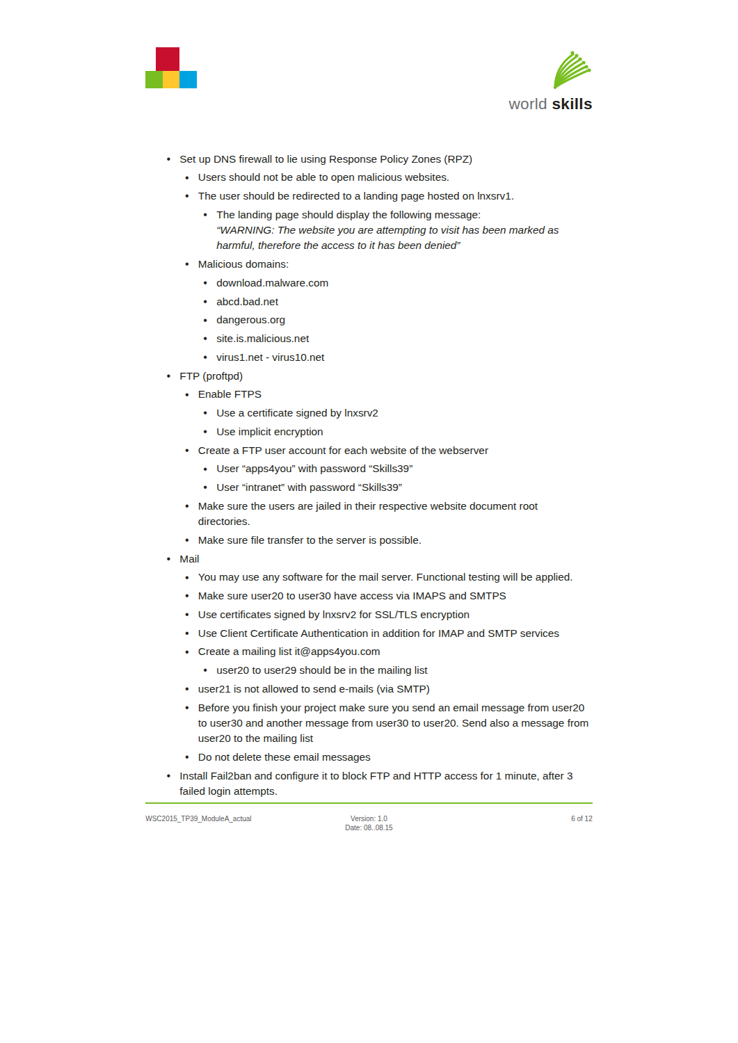world skills
Set up DNS firewall to lie using Response Policy Zones (RPZ)
Users should not be able to open malicious websites.
The user should be redirected to a landing page hosted on lnxsrv1.
The landing page should display the following message:
“WARNING: The website you are attempting to visit has been marked as harmful, therefore the access to it has been denied”
Malicious domains:
download.malware.com
abcd.bad.net
dangerous.org
site.is.malicious.net
virus1.net - virus10.net
FTP (proftpd)
Enable FTPS
Use a certificate signed by lnxsrv2
Use implicit encryption
Create a FTP user account for each website of the webserver
User “apps4you” with password “Skills39”
User “intranet” with password “Skills39”
Make sure the users are jailed in their respective website document root directories.
Make sure file transfer to the server is possible.
Mail
You may use any software for the mail server. Functional testing will be applied.
Make sure user20 to user30 have access via IMAPS and SMTPS
Use certificates signed by lnxsrv2 for SSL/TLS encryption
Use Client Certificate Authentication in addition for IMAP and SMTP services
Create a mailing list it@apps4you.com
user20 to user29 should be in the mailing list
user21 is not allowed to send e-mails (via SMTP)
Before you finish your project make sure you send an email message from user20 to user30 and another message from user30 to user20. Send also a message from user20 to the mailing list
Do not delete these email messages
Install Fail2ban and configure it to block FTP and HTTP access for 1 minute, after 3 failed login attempts.
WSC2015_TP39_ModuleA_actual
Version: 1.0
Date: 08..08.15
6 of 12